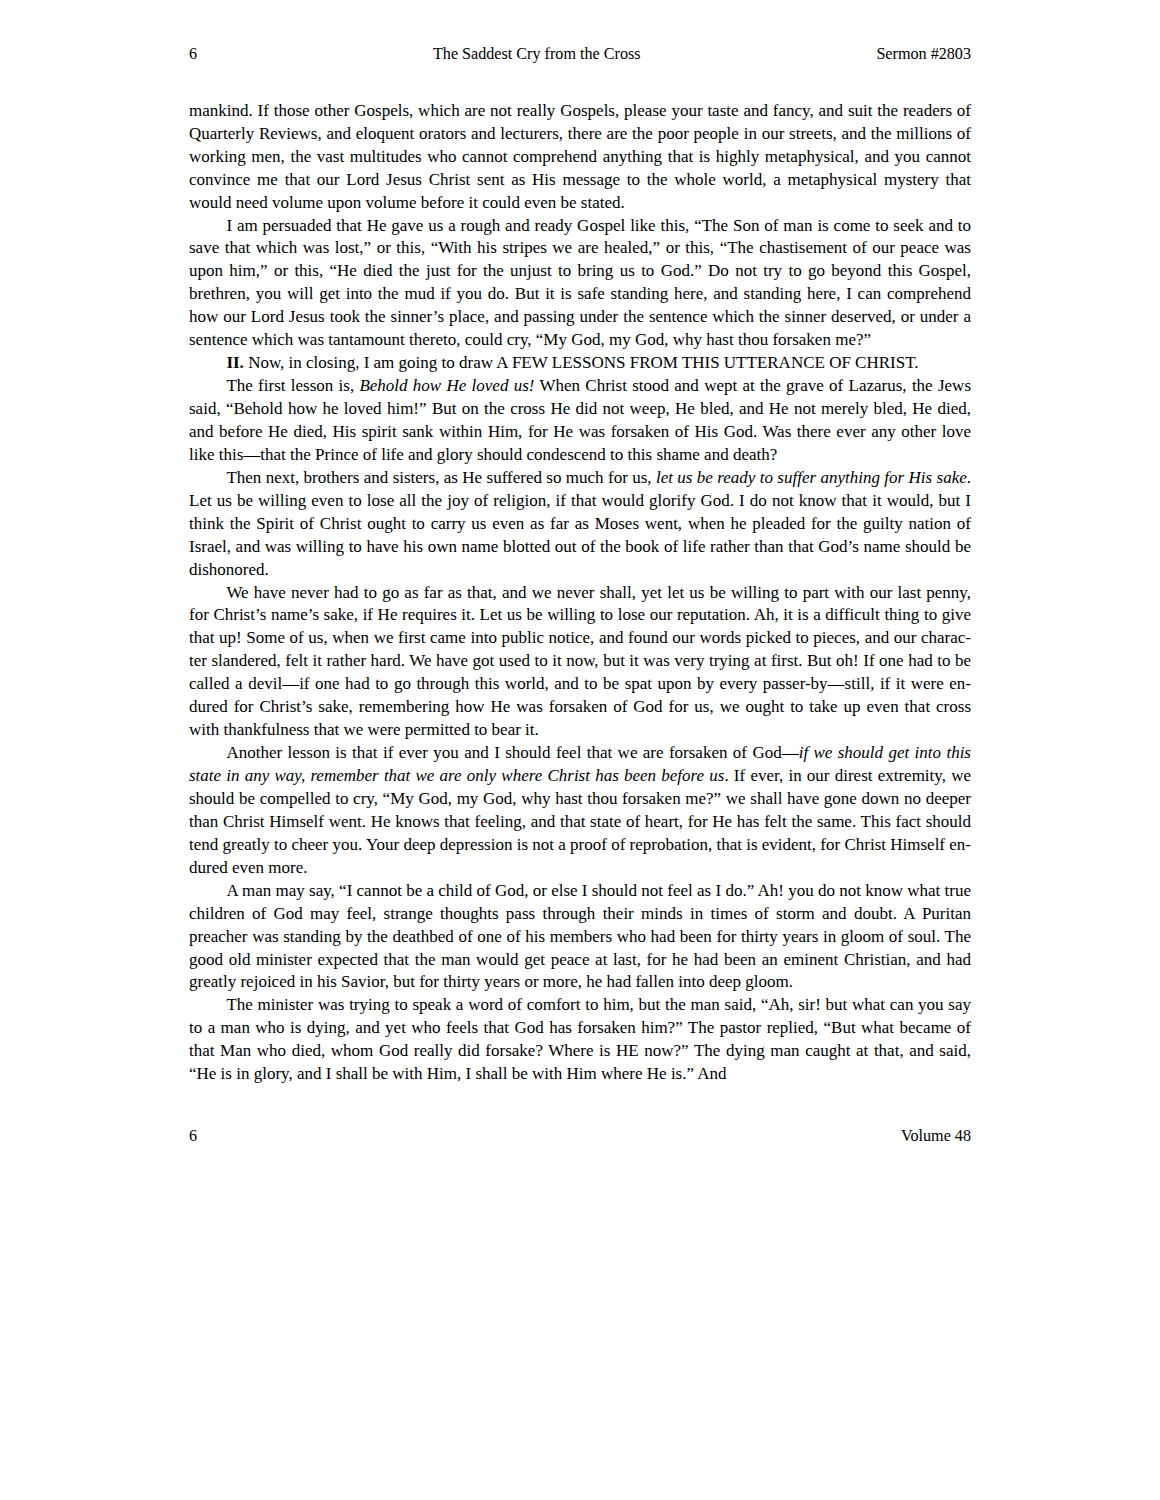6 The Saddest Cry from the Cross Sermon #2803
mankind. If those other Gospels, which are not really Gospels, please your taste and fancy, and suit the readers of Quarterly Reviews, and eloquent orators and lecturers, there are the poor people in our streets, and the millions of working men, the vast multitudes who cannot comprehend anything that is highly metaphysical, and you cannot convince me that our Lord Jesus Christ sent as His message to the whole world, a metaphysical mystery that would need volume upon volume before it could even be stated.
I am persuaded that He gave us a rough and ready Gospel like this, “The Son of man is come to seek and to save that which was lost,” or this, “With his stripes we are healed,” or this, “The chastisement of our peace was upon him,” or this, “He died the just for the unjust to bring us to God.” Do not try to go beyond this Gospel, brethren, you will get into the mud if you do. But it is safe standing here, and standing here, I can comprehend how our Lord Jesus took the sinner’s place, and passing under the sentence which the sinner deserved, or under a sentence which was tantamount thereto, could cry, “My God, my God, why hast thou forsaken me?”
II. Now, in closing, I am going to draw a few lessons from this utterance of Christ.
The first lesson is, Behold how He loved us! When Christ stood and wept at the grave of Lazarus, the Jews said, “Behold how he loved him!” But on the cross He did not weep, He bled, and He not merely bled, He died, and before He died, His spirit sank within Him, for He was forsaken of His God. Was there ever any other love like this—that the Prince of life and glory should condescend to this shame and death?
Then next, brothers and sisters, as He suffered so much for us, let us be ready to suffer anything for His sake. Let us be willing even to lose all the joy of religion, if that would glorify God. I do not know that it would, but I think the Spirit of Christ ought to carry us even as far as Moses went, when he pleaded for the guilty nation of Israel, and was willing to have his own name blotted out of the book of life rather than that God’s name should be dishonored.
We have never had to go as far as that, and we never shall, yet let us be willing to part with our last penny, for Christ’s name’s sake, if He requires it. Let us be willing to lose our reputation. Ah, it is a difficult thing to give that up! Some of us, when we first came into public notice, and found our words picked to pieces, and our character slandered, felt it rather hard. We have got used to it now, but it was very trying at first. But oh! If one had to be called a devil—if one had to go through this world, and to be spat upon by every passer-by—still, if it were endured for Christ’s sake, remembering how He was forsaken of God for us, we ought to take up even that cross with thankfulness that we were permitted to bear it.
Another lesson is that if ever you and I should feel that we are forsaken of God—if we should get into this state in any way, remember that we are only where Christ has been before us. If ever, in our direst extremity, we should be compelled to cry, “My God, my God, why hast thou forsaken me?” we shall have gone down no deeper than Christ Himself went. He knows that feeling, and that state of heart, for He has felt the same. This fact should tend greatly to cheer you. Your deep depression is not a proof of reprobation, that is evident, for Christ Himself endured even more.
A man may say, “I cannot be a child of God, or else I should not feel as I do.” Ah! you do not know what true children of God may feel, strange thoughts pass through their minds in times of storm and doubt. A Puritan preacher was standing by the deathbed of one of his members who had been for thirty years in gloom of soul. The good old minister expected that the man would get peace at last, for he had been an eminent Christian, and had greatly rejoiced in his Savior, but for thirty years or more, he had fallen into deep gloom.
The minister was trying to speak a word of comfort to him, but the man said, “Ah, sir! but what can you say to a man who is dying, and yet who feels that God has forsaken him?” The pastor replied, “But what became of that Man who died, whom God really did forsake? Where is he now?” The dying man caught at that, and said, “He is in glory, and I shall be with Him, I shall be with Him where He is.” And
6 Volume 48